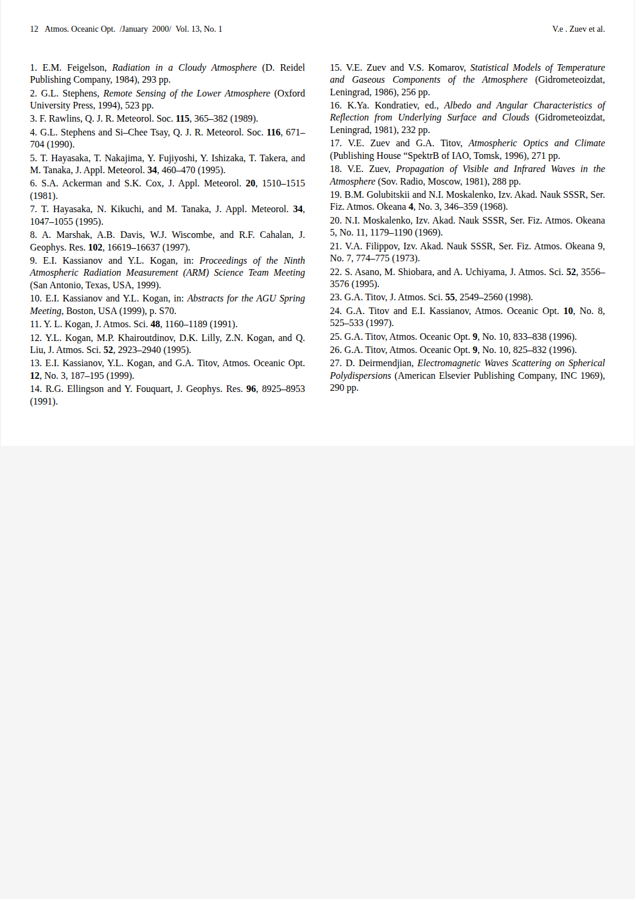12 Atmos. Oceanic Opt. /January 2000/ Vol. 13, No. 1 V.e . Zuev et al.
E.M. Feigelson, Radiation in a Cloudy Atmosphere (D. Reidel Publishing Company, 1984), 293 pp.
G.L. Stephens, Remote Sensing of the Lower Atmosphere (Oxford University Press, 1994), 523 pp.
F. Rawlins, Q. J. R. Meteorol. Soc. 115, 365–382 (1989).
G.L. Stephens and Si–Chee Tsay, Q. J. R. Meteorol. Soc. 116, 671–704 (1990).
T. Hayasaka, T. Nakajima, Y. Fujiyoshi, Y. Ishizaka, T. Takera, and M. Tanaka, J. Appl. Meteorol. 34, 460–470 (1995).
S.A. Ackerman and S.K. Cox, J. Appl. Meteorol. 20, 1510–1515 (1981).
T. Hayasaka, N. Kikuchi, and M. Tanaka, J. Appl. Meteorol. 34, 1047–1055 (1995).
A. Marshak, A.B. Davis, W.J. Wiscombe, and R.F. Cahalan, J. Geophys. Res. 102, 16619–16637 (1997).
E.I. Kassianov and Y.L. Kogan, in: Proceedings of the Ninth Atmospheric Radiation Measurement (ARM) Science Team Meeting (San Antonio, Texas, USA, 1999).
E.I. Kassianov and Y.L. Kogan, in: Abstracts for the AGU Spring Meeting, Boston, USA (1999), p. S70.
Y. L. Kogan, J. Atmos. Sci. 48, 1160–1189 (1991).
Y.L. Kogan, M.P. Khairoutdinov, D.K. Lilly, Z.N. Kogan, and Q. Liu, J. Atmos. Sci. 52, 2923–2940 (1995).
E.I. Kassianov, Y.L. Kogan, and G.A. Titov, Atmos. Oceanic Opt. 12, No. 3, 187–195 (1999).
R.G. Ellingson and Y. Fouquart, J. Geophys. Res. 96, 8925–8953 (1991).
V.E. Zuev and V.S. Komarov, Statistical Models of Temperature and Gaseous Components of the Atmosphere (Gidrometeoizdat, Leningrad, 1986), 256 pp.
K.Ya. Kondratiev, ed., Albedo and Angular Characteristics of Reflection from Underlying Surface and Clouds (Gidrometeoizdat, Leningrad, 1981), 232 pp.
V.E. Zuev and G.A. Titov, Atmospheric Optics and Climate (Publishing House “SpektrB of IAO, Tomsk, 1996), 271 pp.
V.E. Zuev, Propagation of Visible and Infrared Waves in the Atmosphere (Sov. Radio, Moscow, 1981), 288 pp.
B.M. Golubitskii and N.I. Moskalenko, Izv. Akad. Nauk SSSR, Ser. Fiz. Atmos. Okeana 4, No. 3, 346–359 (1968).
N.I. Moskalenko, Izv. Akad. Nauk SSSR, Ser. Fiz. Atmos. Okeana 5, No. 11, 1179–1190 (1969).
V.A. Filippov, Izv. Akad. Nauk SSSR, Ser. Fiz. Atmos. Okeana 9, No. 7, 774–775 (1973).
S. Asano, M. Shiobara, and A. Uchiyama, J. Atmos. Sci. 52, 3556–3576 (1995).
G.A. Titov, J. Atmos. Sci. 55, 2549–2560 (1998).
G.A. Titov and E.I. Kassianov, Atmos. Oceanic Opt. 10, No. 8, 525–533 (1997).
G.A. Titov, Atmos. Oceanic Opt. 9, No. 10, 833–838 (1996).
G.A. Titov, Atmos. Oceanic Opt. 9, No. 10, 825–832 (1996).
D. Deirmendjian, Electromagnetic Waves Scattering on Spherical Polydispersions (American Elsevier Publishing Company, INC 1969), 290 pp.